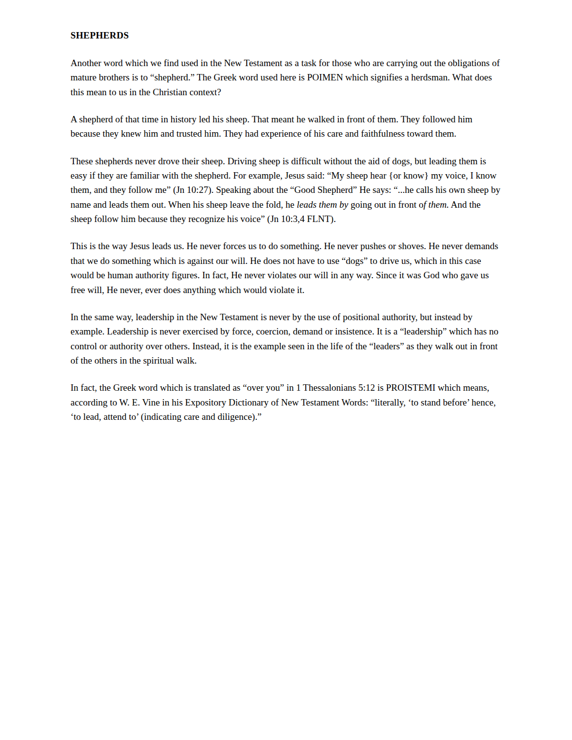SHEPHERDS
Another word which we find used in the New Testament as a task for those who are carrying out the obligations of mature brothers is to “shepherd.” The Greek word used here is POIMEN which signifies a herdsman. What does this mean to us in the Christian context?
A shepherd of that time in history led his sheep. That meant he walked in front of them. They followed him because they knew him and trusted him. They had experience of his care and faithfulness toward them.
These shepherds never drove their sheep. Driving sheep is difficult without the aid of dogs, but leading them is easy if they are familiar with the shepherd. For example, Jesus said: “My sheep hear {or know} my voice, I know them, and they follow me” (Jn 10:27). Speaking about the “Good Shepherd” He says: “...he calls his own sheep by name and leads them out. When his sheep leave the fold, he leads them by going out in front of them. And the sheep follow him because they recognize his voice” (Jn 10:3,4 FLNT).
This is the way Jesus leads us. He never forces us to do something. He never pushes or shoves. He never demands that we do something which is against our will. He does not have to use “dogs” to drive us, which in this case would be human authority figures. In fact, He never violates our will in any way. Since it was God who gave us free will, He never, ever does anything which would violate it.
In the same way, leadership in the New Testament is never by the use of positional authority, but instead by example. Leadership is never exercised by force, coercion, demand or insistence. It is a “leadership” which has no control or authority over others. Instead, it is the example seen in the life of the “leaders” as they walk out in front of the others in the spiritual walk.
In fact, the Greek word which is translated as “over you” in 1 Thessalonians 5:12 is PROISTEMI which means, according to W. E. Vine in his Expository Dictionary of New Testament Words: “literally, ‘to stand before’ hence, ‘to lead, attend to’ (indicating care and diligence).”